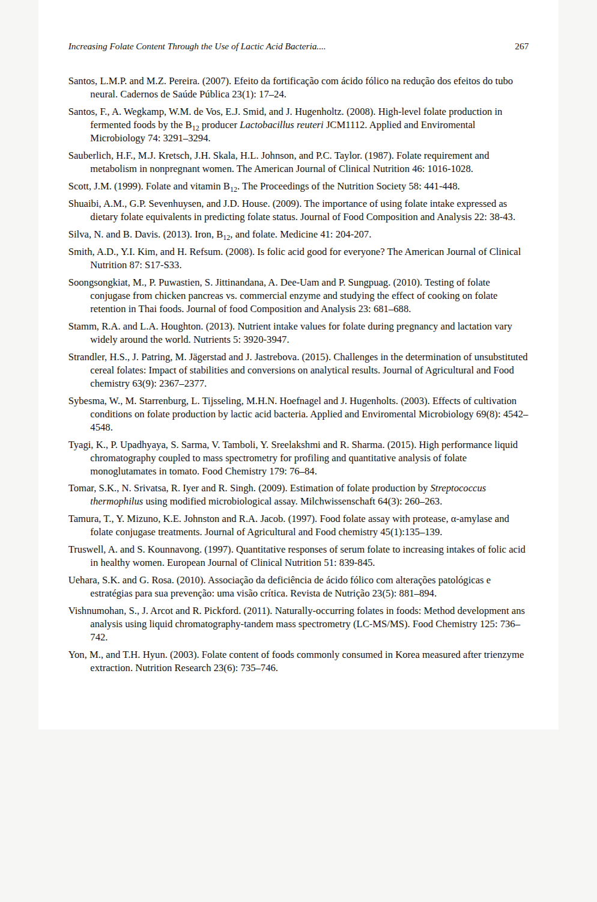Increasing Folate Content Through the Use of Lactic Acid Bacteria.... 267
Santos, L.M.P. and M.Z. Pereira. (2007). Efeito da fortificação com ácido fólico na redução dos efeitos do tubo neural. Cadernos de Saúde Pública 23(1): 17–24.
Santos, F., A. Wegkamp, W.M. de Vos, E.J. Smid, and J. Hugenholtz. (2008). High-level folate production in fermented foods by the B12 producer Lactobacillus reuteri JCM1112. Applied and Enviromental Microbiology 74: 3291–3294.
Sauberlich, H.F., M.J. Kretsch, J.H. Skala, H.L. Johnson, and P.C. Taylor. (1987). Folate requirement and metabolism in nonpregnant women. The American Journal of Clinical Nutrition 46: 1016-1028.
Scott, J.M. (1999). Folate and vitamin B12. The Proceedings of the Nutrition Society 58: 441-448.
Shuaibi, A.M., G.P. Sevenhuysen, and J.D. House. (2009). The importance of using folate intake expressed as dietary folate equivalents in predicting folate status. Journal of Food Composition and Analysis 22: 38-43.
Silva, N. and B. Davis. (2013). Iron, B12, and folate. Medicine 41: 204-207.
Smith, A.D., Y.I. Kim, and H. Refsum. (2008). Is folic acid good for everyone? The American Journal of Clinical Nutrition 87: S17-S33.
Soongsongkiat, M., P. Puwastien, S. Jittinandana, A. Dee-Uam and P. Sungpuag. (2010). Testing of folate conjugase from chicken pancreas vs. commercial enzyme and studying the effect of cooking on folate retention in Thai foods. Journal of food Composition and Analysis 23: 681–688.
Stamm, R.A. and L.A. Houghton. (2013). Nutrient intake values for folate during pregnancy and lactation vary widely around the world. Nutrients 5: 3920-3947.
Strandler, H.S., J. Patring, M. Jägerstad and J. Jastrebova. (2015). Challenges in the determination of unsubstituted cereal folates: Impact of stabilities and conversions on analytical results. Journal of Agricultural and Food chemistry 63(9): 2367–2377.
Sybesma, W., M. Starrenburg, L. Tijsseling, M.H.N. Hoefnagel and J. Hugenholts. (2003). Effects of cultivation conditions on folate production by lactic acid bacteria. Applied and Enviromental Microbiology 69(8): 4542–4548.
Tyagi, K., P. Upadhyaya, S. Sarma, V. Tamboli, Y. Sreelakshmi and R. Sharma. (2015). High performance liquid chromatography coupled to mass spectrometry for profiling and quantitative analysis of folate monoglutamates in tomato. Food Chemistry 179: 76–84.
Tomar, S.K., N. Srivatsa, R. Iyer and R. Singh. (2009). Estimation of folate production by Streptococcus thermophilus using modified microbiological assay. Milchwissenschaft 64(3): 260–263.
Tamura, T., Y. Mizuno, K.E. Johnston and R.A. Jacob. (1997). Food folate assay with protease, α-amylase and folate conjugase treatments. Journal of Agricultural and Food chemistry 45(1):135–139.
Truswell, A. and S. Kounnavong. (1997). Quantitative responses of serum folate to increasing intakes of folic acid in healthy women. European Journal of Clinical Nutrition 51: 839-845.
Uehara, S.K. and G. Rosa. (2010). Associação da deficiência de ácido fólico com alterações patológicas e estratégias para sua prevenção: uma visão crítica. Revista de Nutrição 23(5): 881–894.
Vishnumohan, S., J. Arcot and R. Pickford. (2011). Naturally-occurring folates in foods: Method development ans analysis using liquid chromatography-tandem mass spectrometry (LC-MS/MS). Food Chemistry 125: 736–742.
Yon, M., and T.H. Hyun. (2003). Folate content of foods commonly consumed in Korea measured after trienzyme extraction. Nutrition Research 23(6): 735–746.